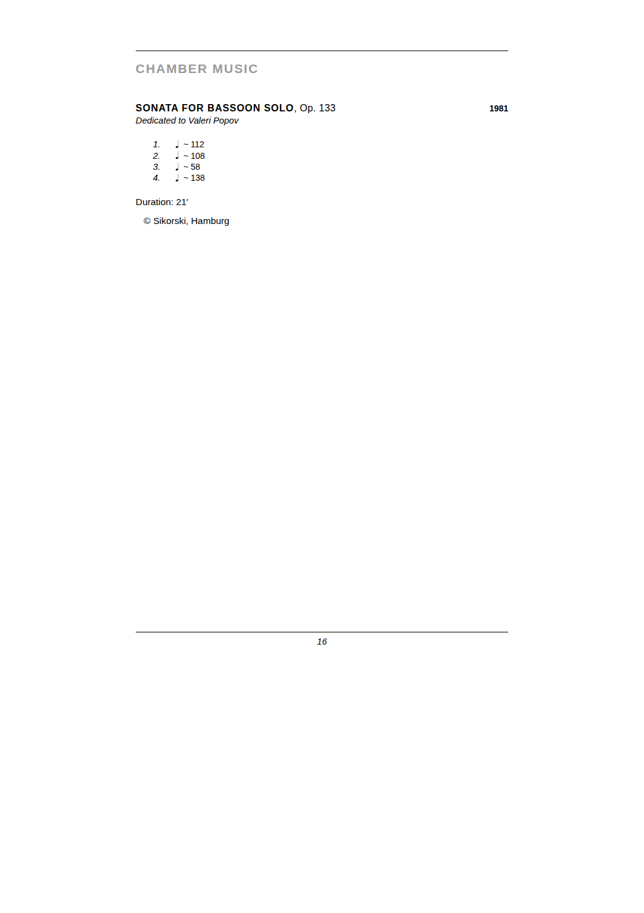Chamber Music
SONATA FOR BASSOON SOLO, Op. 133
1981
Dedicated to Valeri Popov
1.𝅘𝅥~ 112
2.𝅘𝅥~ 108
3.𝅘𝅥~ 58
4.𝅘𝅥~ 138
Duration: 21′
© Sikorski, Hamburg
16